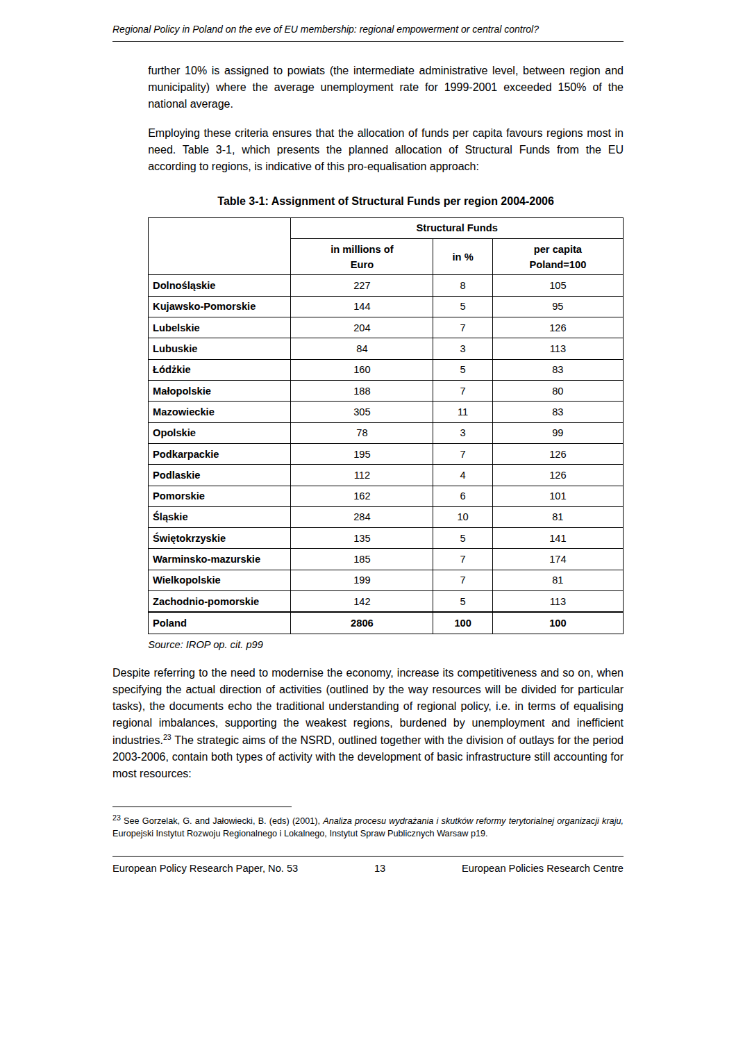Regional Policy in Poland on the eve of EU membership: regional empowerment or central control?
further 10% is assigned to powiats (the intermediate administrative level, between region and municipality) where the average unemployment rate for 1999-2001 exceeded 150% of the national average.
Employing these criteria ensures that the allocation of funds per capita favours regions most in need. Table 3-1, which presents the planned allocation of Structural Funds from the EU according to regions, is indicative of this pro-equalisation approach:
Table 3-1: Assignment of Structural Funds per region 2004-2006
| | Structural Funds |
| --- | --- |
| in millions of Euro | in % | per capita Poland=100 |
| Dolnośląskie | 227 | 8 | 105 |
| Kujawsko-Pomorskie | 144 | 5 | 95 |
| Lubelskie | 204 | 7 | 126 |
| Lubuskie | 84 | 3 | 113 |
| Łódżkie | 160 | 5 | 83 |
| Małopolskie | 188 | 7 | 80 |
| Mazowieckie | 305 | 11 | 83 |
| Opolskie | 78 | 3 | 99 |
| Podkarpackie | 195 | 7 | 126 |
| Podlaskie | 112 | 4 | 126 |
| Pomorskie | 162 | 6 | 101 |
| Śląskie | 284 | 10 | 81 |
| Świętokrzyskie | 135 | 5 | 141 |
| Warminsko-mazurskie | 185 | 7 | 174 |
| Wielkopolskie | 199 | 7 | 81 |
| Zachodnio-pomorskie | 142 | 5 | 113 |
| Poland | 2806 | 100 | 100 |
Source: IROP op. cit. p99
Despite referring to the need to modernise the economy, increase its competitiveness and so on, when specifying the actual direction of activities (outlined by the way resources will be divided for particular tasks), the documents echo the traditional understanding of regional policy, i.e. in terms of equalising regional imbalances, supporting the weakest regions, burdened by unemployment and inefficient industries.23 The strategic aims of the NSRD, outlined together with the division of outlays for the period 2003-2006, contain both types of activity with the development of basic infrastructure still accounting for most resources:
23 See Gorzelak, G. and Jałowiecki, B. (eds) (2001), Analiza procesu wydrażania i skutków reformy terytorialnej organizacji kraju, Europejski Instytut Rozwoju Regionalnego i Lokalnego, Instytut Spraw Publicznych Warsaw p19.
European Policy Research Paper, No. 53 13 European Policies Research Centre